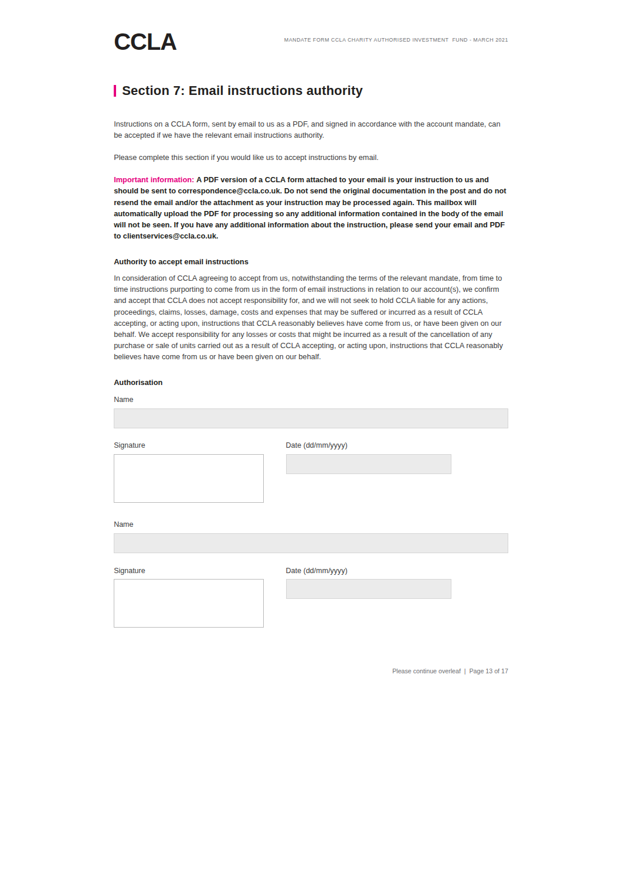CCLA
MANDATE FORM CCLA CHARITY AUTHORISED INVESTMENT FUND - MARCH 2021
Section 7: Email instructions authority
Instructions on a CCLA form, sent by email to us as a PDF, and signed in accordance with the account mandate, can be accepted if we have the relevant email instructions authority.
Please complete this section if you would like us to accept instructions by email.
Important information: A PDF version of a CCLA form attached to your email is your instruction to us and should be sent to correspondence@ccla.co.uk. Do not send the original documentation in the post and do not resend the email and/or the attachment as your instruction may be processed again. This mailbox will automatically upload the PDF for processing so any additional information contained in the body of the email will not be seen. If you have any additional information about the instruction, please send your email and PDF to clientservices@ccla.co.uk.
Authority to accept email instructions
In consideration of CCLA agreeing to accept from us, notwithstanding the terms of the relevant mandate, from time to time instructions purporting to come from us in the form of email instructions in relation to our account(s), we confirm and accept that CCLA does not accept responsibility for, and we will not seek to hold CCLA liable for any actions, proceedings, claims, losses, damage, costs and expenses that may be suffered or incurred as a result of CCLA accepting, or acting upon, instructions that CCLA reasonably believes have come from us, or have been given on our behalf. We accept responsibility for any losses or costs that might be incurred as a result of the cancellation of any purchase or sale of units carried out as a result of CCLA accepting, or acting upon, instructions that CCLA reasonably believes have come from us or have been given on our behalf.
Authorisation
Name
Signature
Date (dd/mm/yyyy)
Name
Signature
Date (dd/mm/yyyy)
Please continue overleaf | Page 13 of 17